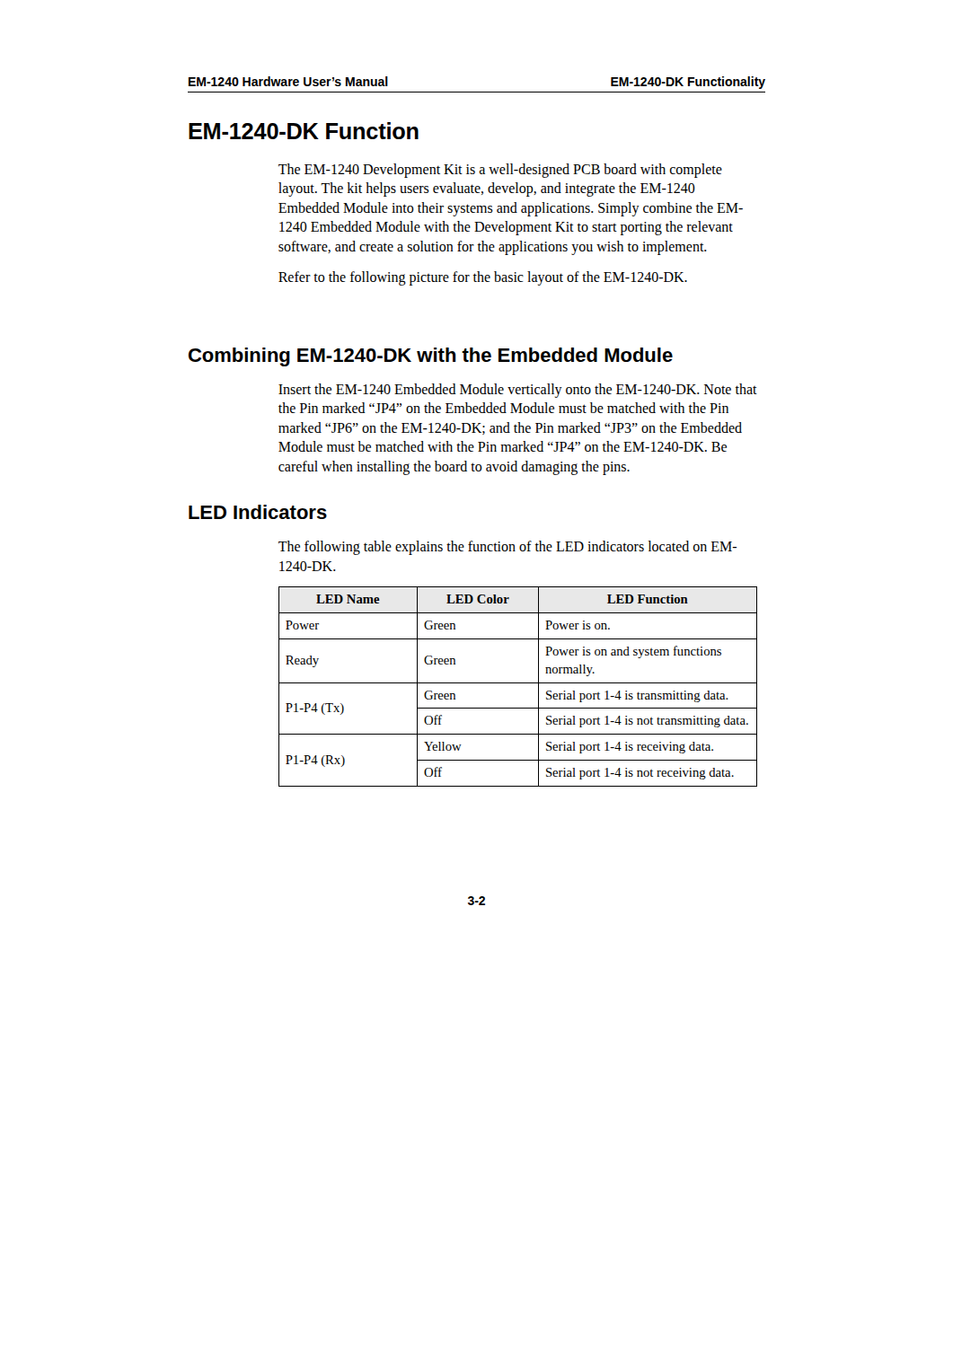EM-1240 Hardware User’s Manual EM-1240-DK Functionality
EM-1240-DK Function
The EM-1240 Development Kit is a well-designed PCB board with complete layout. The kit helps users evaluate, develop, and integrate the EM-1240 Embedded Module into their systems and applications. Simply combine the EM-1240 Embedded Module with the Development Kit to start porting the relevant software, and create a solution for the applications you wish to implement.
Refer to the following picture for the basic layout of the EM-1240-DK.
Combining EM-1240-DK with the Embedded Module
Insert the EM-1240 Embedded Module vertically onto the EM-1240-DK. Note that the Pin marked “JP4” on the Embedded Module must be matched with the Pin marked “JP6” on the EM-1240-DK; and the Pin marked “JP3” on the Embedded Module must be matched with the Pin marked “JP4” on the EM-1240-DK. Be careful when installing the board to avoid damaging the pins.
LED Indicators
The following table explains the function of the LED indicators located on EM-1240-DK.
| LED Name | LED Color | LED Function |
| --- | --- | --- |
| Power | Green | Power is on. |
| Ready | Green | Power is on and system functions normally. |
| P1-P4 (Tx) | Green | Serial port 1-4 is transmitting data. |
| Off | Serial port 1-4 is not transmitting data. |
| P1-P4 (Rx) | Yellow | Serial port 1-4 is receiving data. |
| Off | Serial port 1-4 is not receiving data. |
3-2